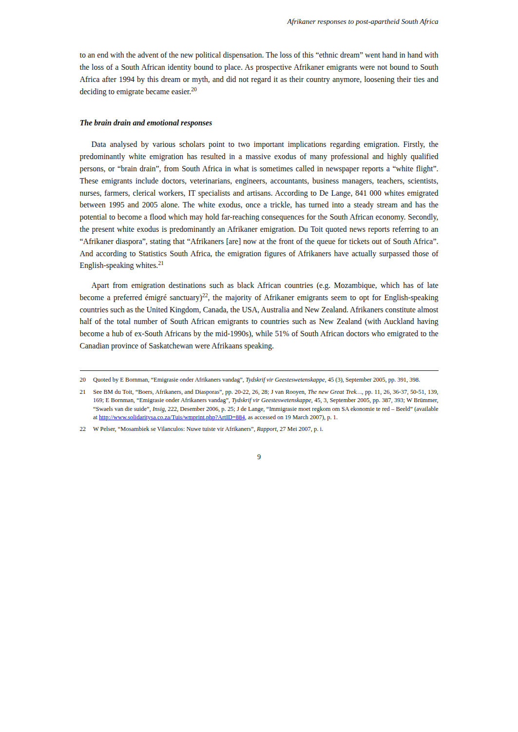Afrikaner responses to post-apartheid South Africa
to an end with the advent of the new political dispensation. The loss of this “ethnic dream” went hand in hand with the loss of a South African identity bound to place. As prospective Afrikaner emigrants were not bound to South Africa after 1994 by this dream or myth, and did not regard it as their country anymore, loosening their ties and deciding to emigrate became easier.20
The brain drain and emotional responses
Data analysed by various scholars point to two important implications regarding emigration. Firstly, the predominantly white emigration has resulted in a massive exodus of many professional and highly qualified persons, or “brain drain”, from South Africa in what is sometimes called in newspaper reports a “white flight”. These emigrants include doctors, veterinarians, engineers, accountants, business managers, teachers, scientists, nurses, farmers, clerical workers, IT specialists and artisans. According to De Lange, 841 000 whites emigrated between 1995 and 2005 alone. The white exodus, once a trickle, has turned into a steady stream and has the potential to become a flood which may hold far-reaching consequences for the South African economy. Secondly, the present white exodus is predominantly an Afrikaner emigration. Du Toit quoted news reports referring to an “Afrikaner diaspora”, stating that “Afrikaners [are] now at the front of the queue for tickets out of South Africa”. And according to Statistics South Africa, the emigration figures of Afrikaners have actually surpassed those of English-speaking whites.21
Apart from emigration destinations such as black African countries (e.g. Mozambique, which has of late become a preferred émigré sanctuary)22, the majority of Afrikaner emigrants seem to opt for English-speaking countries such as the United Kingdom, Canada, the USA, Australia and New Zealand. Afrikaners constitute almost half of the total number of South African emigrants to countries such as New Zealand (with Auckland having become a hub of ex-South Africans by the mid-1990s), while 51% of South African doctors who emigrated to the Canadian province of Saskatchewan were Afrikaans speaking.
20 Quoted by E Bornman, “Emigrasie onder Afrikaners vandag”, Tydskrif vir Geesteswetenskappe, 45 (3), September 2005, pp. 391, 398.
21 See BM du Toit, “Boers, Afrikaners, and Diasporas”, pp. 20-22, 26, 28; J van Rooyen, The new Great Trek…, pp. 11, 26, 36-37, 50-51, 139, 169; E Bornman, “Emigrasie onder Afrikaners vandag”, Tydskrif vir Geesteswetenskappe, 45, 3, September 2005, pp. 387, 393; W Brümmer, “Swaels van die suide”, Insig, 222, Desember 2006, p. 25; J de Lange, “Immigrasie moet regkom om SA ekonomie te red – Beeld” (available at http://www.solidaritysa.co.za/Tuis/wmprint.php?ArtID=884, as accessed on 19 March 2007), p. 1.
22 W Pelser, “Mosambiek se Vilanculos: Nuwe tuiste vir Afrikaners”, Rapport, 27 Mei 2007, p. i.
9